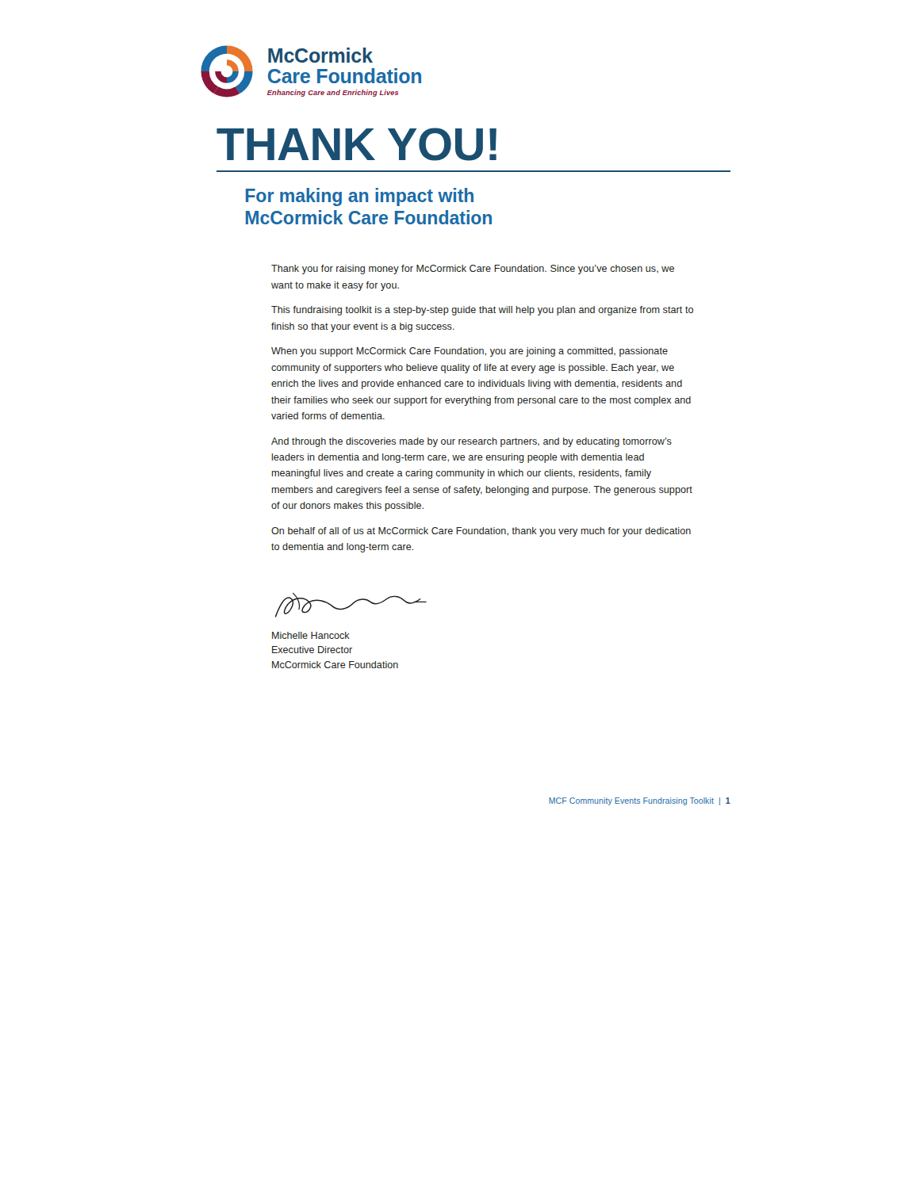McCormick Care Foundation Enhancing Care and Enriching Lives
Thank you!
For making an impact with
McCormick Care Foundation
Thank you for raising money for McCormick Care Foundation. Since you’ve chosen us, we want to make it easy for you.
This fundraising toolkit is a step-by-step guide that will help you plan and organize from start to finish so that your event is a big success.
When you support McCormick Care Foundation, you are joining a committed, passionate community of supporters who believe quality of life at every age is possible. Each year, we enrich the lives and provide enhanced care to individuals living with dementia, residents and their families who seek our support for everything from personal care to the most complex and varied forms of dementia.
And through the discoveries made by our research partners, and by educating tomorrow’s leaders in dementia and long-term care, we are ensuring people with dementia lead meaningful lives and create a caring community in which our clients, residents, family members and caregivers feel a sense of safety, belonging and purpose. The generous support of our donors makes this possible.
On behalf of all of us at McCormick Care Foundation, thank you very much for your dedication to dementia and long-term care.
Michelle Hancock
Executive Director
McCormick Care Foundation
MCF Community Events Fundraising Toolkit | 1